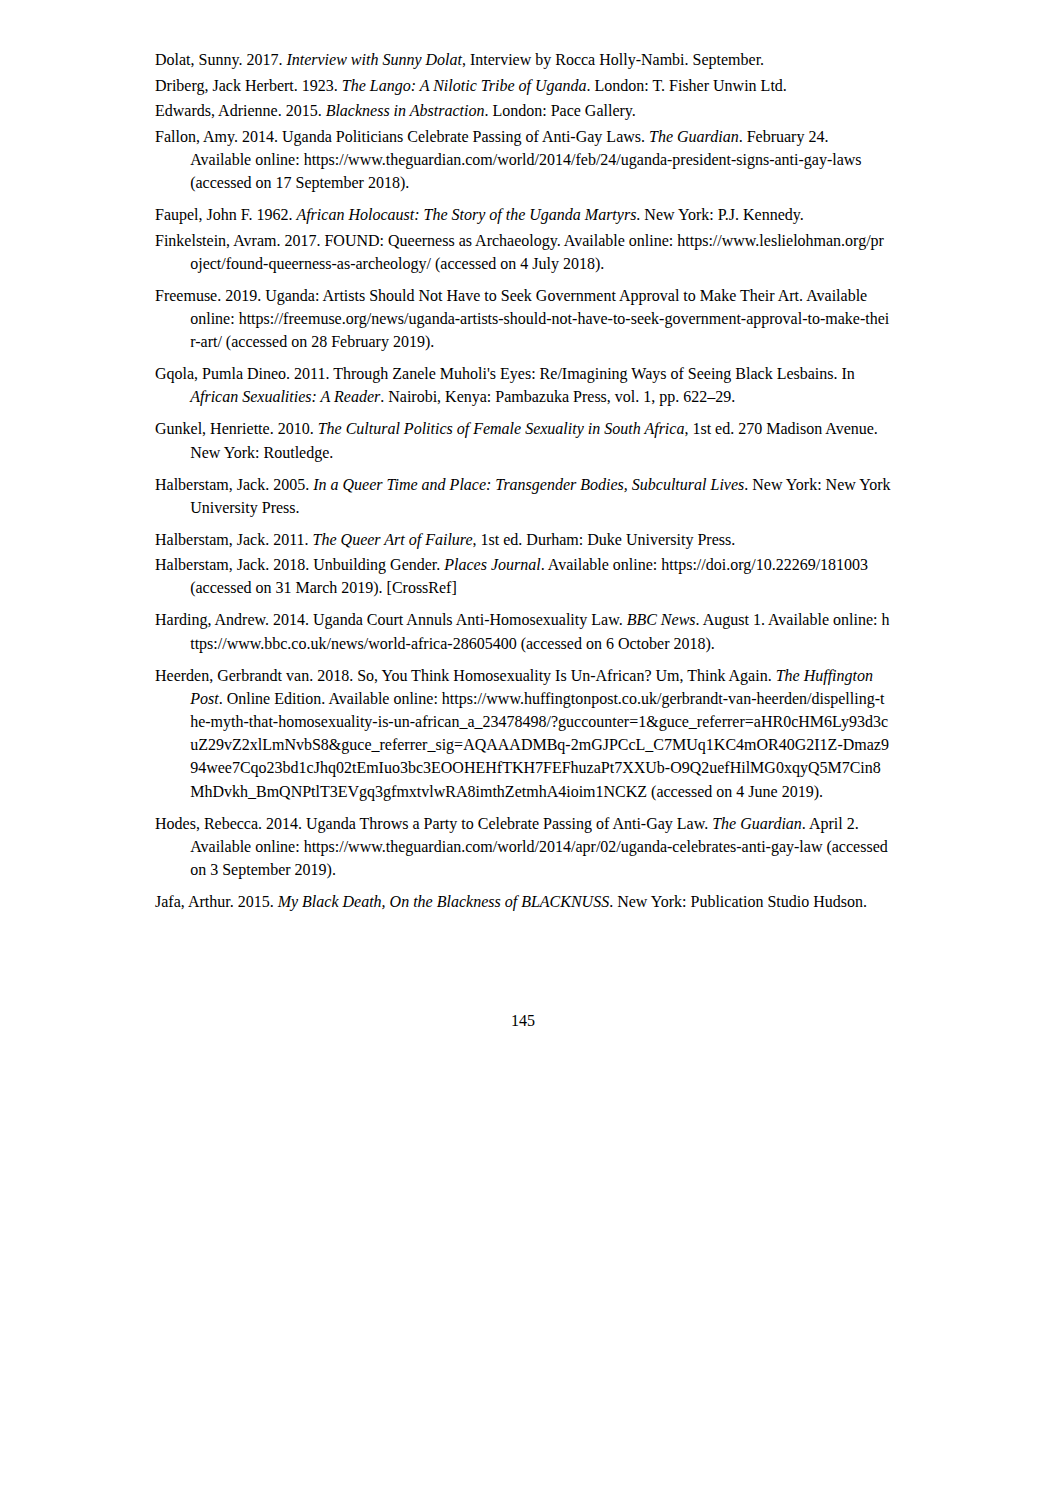Dolat, Sunny. 2017. Interview with Sunny Dolat, Interview by Rocca Holly-Nambi. September.
Driberg, Jack Herbert. 1923. The Lango: A Nilotic Tribe of Uganda. London: T. Fisher Unwin Ltd.
Edwards, Adrienne. 2015. Blackness in Abstraction. London: Pace Gallery.
Fallon, Amy. 2014. Uganda Politicians Celebrate Passing of Anti-Gay Laws. The Guardian. February 24. Available online: https://www.theguardian.com/world/2014/feb/24/uganda-president-signs-anti-gay-laws (accessed on 17 September 2018).
Faupel, John F. 1962. African Holocaust: The Story of the Uganda Martyrs. New York: P.J. Kennedy.
Finkelstein, Avram. 2017. FOUND: Queerness as Archaeology. Available online: https://www.leslielohman.org/project/found-queerness-as-archeology/ (accessed on 4 July 2018).
Freemuse. 2019. Uganda: Artists Should Not Have to Seek Government Approval to Make Their Art. Available online: https://freemuse.org/news/uganda-artists-should-not-have-to-seek-government-approval-to-make-their-art/ (accessed on 28 February 2019).
Gqola, Pumla Dineo. 2011. Through Zanele Muholi's Eyes: Re/Imagining Ways of Seeing Black Lesbains. In African Sexualities: A Reader. Nairobi, Kenya: Pambazuka Press, vol. 1, pp. 622–29.
Gunkel, Henriette. 2010. The Cultural Politics of Female Sexuality in South Africa, 1st ed. 270 Madison Avenue. New York: Routledge.
Halberstam, Jack. 2005. In a Queer Time and Place: Transgender Bodies, Subcultural Lives. New York: New York University Press.
Halberstam, Jack. 2011. The Queer Art of Failure, 1st ed. Durham: Duke University Press.
Halberstam, Jack. 2018. Unbuilding Gender. Places Journal. Available online: https://doi.org/10.22269/181003 (accessed on 31 March 2019). [CrossRef]
Harding, Andrew. 2014. Uganda Court Annuls Anti-Homosexuality Law. BBC News. August 1. Available online: https://www.bbc.co.uk/news/world-africa-28605400 (accessed on 6 October 2018).
Heerden, Gerbrandt van. 2018. So, You Think Homosexuality Is Un-African? Um, Think Again. The Huffington Post. Online Edition. Available online: https://www.huffingtonpost.co.uk/gerbrandt-van-heerden/dispelling-the-myth-that-homosexuality-is-un-african_a_23478498/?guccounter=1&guce_referrer=aHR0cHM6Ly93d3cuZ29vZ2xlLmNvbS8&guce_referrer_sig=AQAAADMBq-2mGJPCcL_C7MUq1KC4mOR40G2I1Z-Dmaz994wee7Cqo23bd1cJhq02tEmIuo3bc3EOOHEHfTKH7FEFhuzaPt7XXUb-O9Q2uefHilMG0xqyQ5M7Cin8MhDvkh_BmQNPtlT3EVgq3gfmxtvlwRA8imthZetmhA4ioim1NCKZ (accessed on 4 June 2019).
Hodes, Rebecca. 2014. Uganda Throws a Party to Celebrate Passing of Anti-Gay Law. The Guardian. April 2. Available online: https://www.theguardian.com/world/2014/apr/02/uganda-celebrates-anti-gay-law (accessed on 3 September 2019).
Jafa, Arthur. 2015. My Black Death, On the Blackness of BLACKNUSS. New York: Publication Studio Hudson.
145